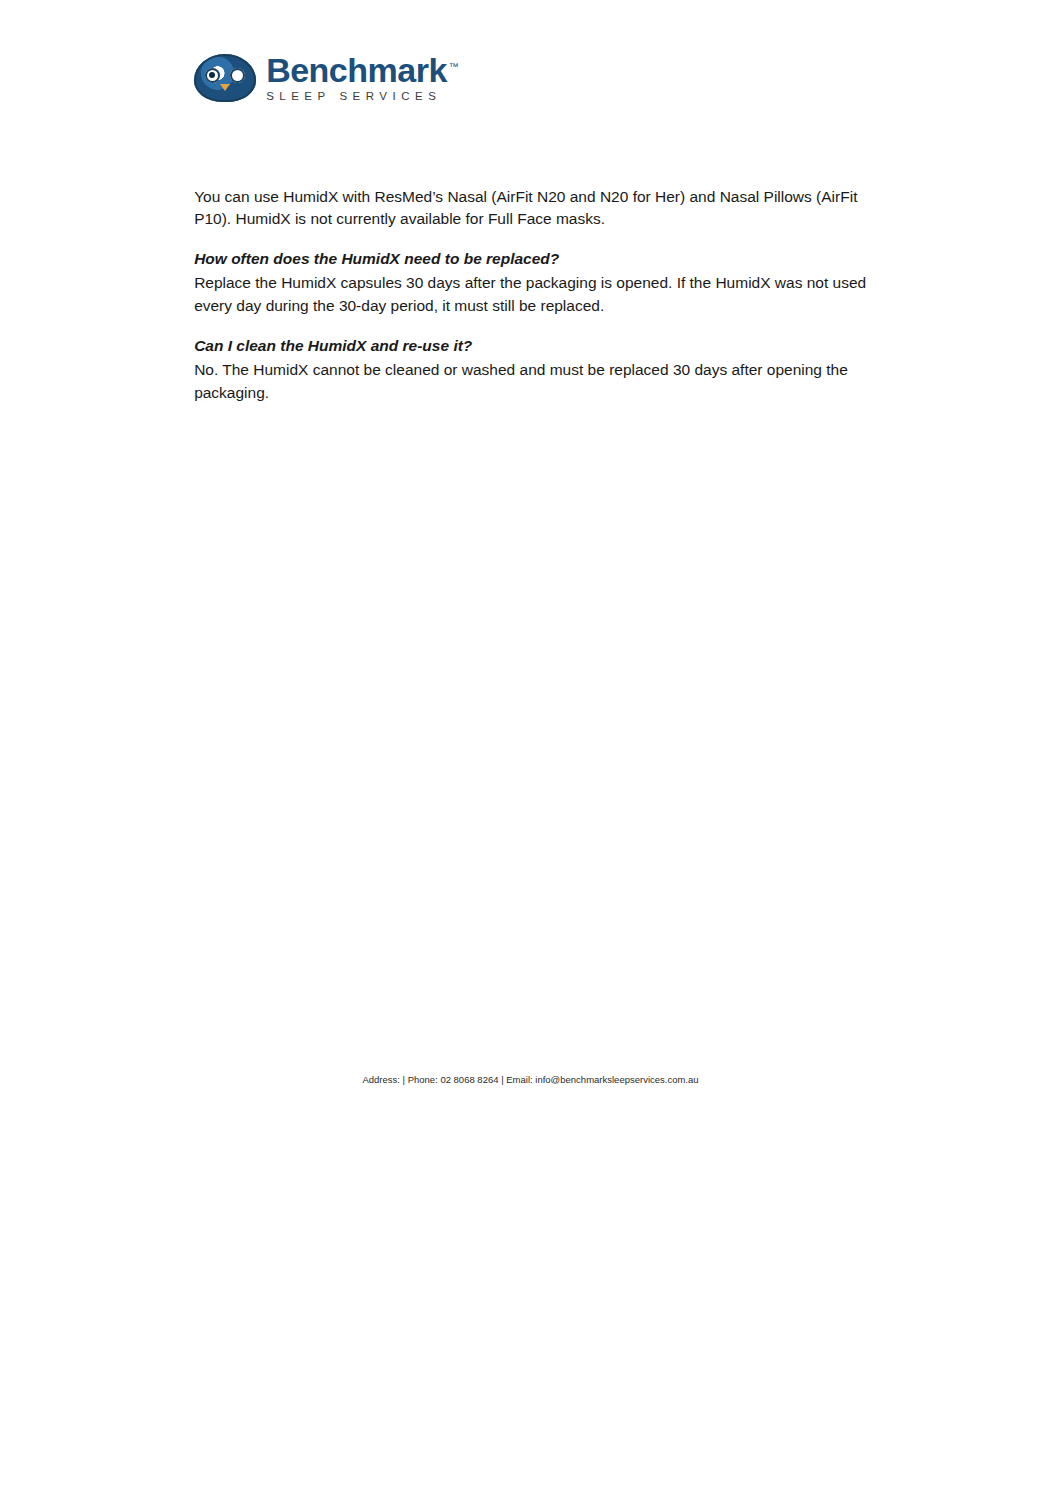Benchmark™
SLEEP SERVICES
You can use HumidX with ResMed’s Nasal (AirFit N20 and N20 for Her) and Nasal Pillows (AirFit P10). HumidX is not currently available for Full Face masks.
How often does the HumidX need to be replaced?
Replace the HumidX capsules 30 days after the packaging is opened. If the HumidX was not used every day during the 30-day period, it must still be replaced.
Can I clean the HumidX and re-use it?
No. The HumidX cannot be cleaned or washed and must be replaced 30 days after opening the packaging.
Address: | Phone: 02 8068 8264 | Email: info@benchmarksleepservices.com.au